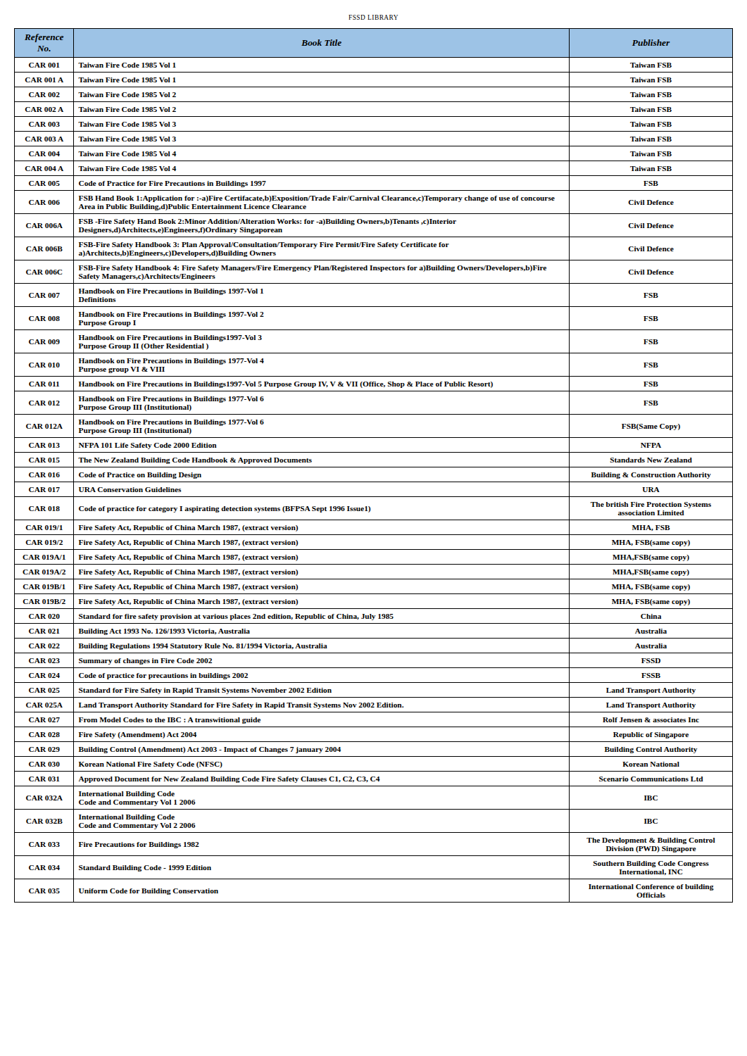FSSD LIBRARY
| Reference No. | Book Title | Publisher |
| --- | --- | --- |
| CAR 001 | Taiwan Fire Code 1985 Vol 1 | Taiwan FSB |
| CAR 001 A | Taiwan Fire Code 1985 Vol 1 | Taiwan FSB |
| CAR 002 | Taiwan Fire Code 1985 Vol 2 | Taiwan FSB |
| CAR 002 A | Taiwan Fire Code 1985 Vol 2 | Taiwan FSB |
| CAR 003 | Taiwan Fire Code 1985 Vol 3 | Taiwan FSB |
| CAR 003 A | Taiwan Fire Code 1985 Vol 3 | Taiwan FSB |
| CAR 004 | Taiwan Fire Code 1985 Vol 4 | Taiwan FSB |
| CAR 004 A | Taiwan Fire Code 1985 Vol 4 | Taiwan FSB |
| CAR 005 | Code of Practice for Fire Precautions in Buildings 1997 | FSB |
| CAR 006 | FSB Hand Book 1:Application for :-a)Fire Certifacate,b)Exposition/Trade Fair/Carnival Clearance,c)Temporary change of use of concourse Area in Public Building,d)Public Entertainment Licence Clearance | Civil Defence |
| CAR 006A | FSB -Fire Safety Hand Book 2:Minor Addition/Alteration Works: for -a)Building Owners,b)Tenants ,c)Interior Designers,d)Architects,e)Engineers,f)Ordinary Singaporean | Civil Defence |
| CAR 006B | FSB-Fire Safety Handbook 3: Plan Approval/Consultation/Temporary Fire Permit/Fire Safety Certificate for a)Architects,b)Engineers,c)Developers,d)Building Owners | Civil Defence |
| CAR 006C | FSB-Fire Safety Handbook 4: Fire Safety Managers/Fire Emergency Plan/Registered Inspectors for a)Building Owners/Developers,b)Fire Safety Managers,c)Architects/Engineers | Civil Defence |
| CAR 007 | Handbook on Fire Precautions in Buildings 1997-Vol 1 Definitions | FSB |
| CAR 008 | Handbook on Fire Precautions in Buildings 1997-Vol 2 Purpose Group I | FSB |
| CAR 009 | Handbook on Fire Precautions in Buildings1997-Vol 3 Purpose Group II (Other Residential ) | FSB |
| CAR 010 | Handbook on Fire Precautions in Buildings 1977-Vol 4 Purpose group VI & VIII | FSB |
| CAR 011 | Handbook on Fire Precautions in Buildings1997-Vol 5 Purpose Group IV, V & VII (Office, Shop & Place of Public Resort) | FSB |
| CAR 012 | Handbook on Fire Precautions in Buildings 1977-Vol 6 Purpose Group III (Institutional) | FSB |
| CAR 012A | Handbook on Fire Precautions in Buildings 1977-Vol 6 Purpose Group III (Institutional) | FSB(Same Copy) |
| CAR 013 | NFPA 101 Life Safety Code 2000 Edition | NFPA |
| CAR 015 | The New Zealand Building Code Handbook & Approved Documents | Standards New Zealand |
| CAR 016 | Code of Practice on Building Design | Building & Construction Authority |
| CAR 017 | URA Conservation Guidelines | URA |
| CAR 018 | Code of practice for category I aspirating detection systems (BFPSA Sept 1996 Issue1) | The british Fire Protection Systems association Limited |
| CAR 019/1 | Fire Safety Act, Republic of China March 1987, (extract version) | MHA, FSB |
| CAR 019/2 | Fire Safety Act, Republic of China March 1987, (extract version) | MHA, FSB(same copy) |
| CAR 019A/1 | Fire Safety Act, Republic of China March 1987, (extract version) | MHA,FSB(same copy) |
| CAR 019A/2 | Fire Safety Act, Republic of China March 1987, (extract version) | MHA,FSB(same copy) |
| CAR 019B/1 | Fire Safety Act, Republic of China March 1987, (extract version) | MHA, FSB(same copy) |
| CAR 019B/2 | Fire Safety Act, Republic of China March 1987, (extract version) | MHA, FSB(same copy) |
| CAR 020 | Standard for fire safety provision at various places 2nd edition, Republic of China, July 1985 | China |
| CAR 021 | Building Act 1993 No. 126/1993 Victoria, Australia | Australia |
| CAR 022 | Building Regulations 1994 Statutory Rule No. 81/1994 Victoria, Australia | Australia |
| CAR 023 | Summary of changes in Fire Code 2002 | FSSD |
| CAR 024 | Code of practice for precautions in buildings 2002 | FSSB |
| CAR 025 | Standard for Fire Safety in Rapid Transit Systems November 2002 Edition | Land Transport Authority |
| CAR 025A | Land Transport Authority Standard for Fire Safety in Rapid Transit Systems Nov 2002 Edition. | Land Transport Authority |
| CAR 027 | From Model Codes to the IBC : A transwitional guide | Rolf Jensen & associates Inc |
| CAR 028 | Fire Safety (Amendment) Act 2004 | Republic of Singapore |
| CAR 029 | Building Control (Amendment) Act 2003 - Impact of Changes 7 january 2004 | Building Control Authority |
| CAR 030 | Korean National Fire Safety Code (NFSC) | Korean National |
| CAR 031 | Approved Document for New Zealand Building Code Fire Safety Clauses C1, C2, C3, C4 | Scenario Communications Ltd |
| CAR 032A | International Building Code Code and Commentary Vol 1 2006 | IBC |
| CAR 032B | International Building Code Code and Commentary Vol 2 2006 | IBC |
| CAR 033 | Fire Precautions for Buildings 1982 | The Development & Building Control Division (PWD) Singapore |
| CAR 034 | Standard Building Code - 1999 Edition | Southern Building Code Congress International, INC |
| CAR 035 | Uniform Code for Building Conservation | International Conference of building Officials |